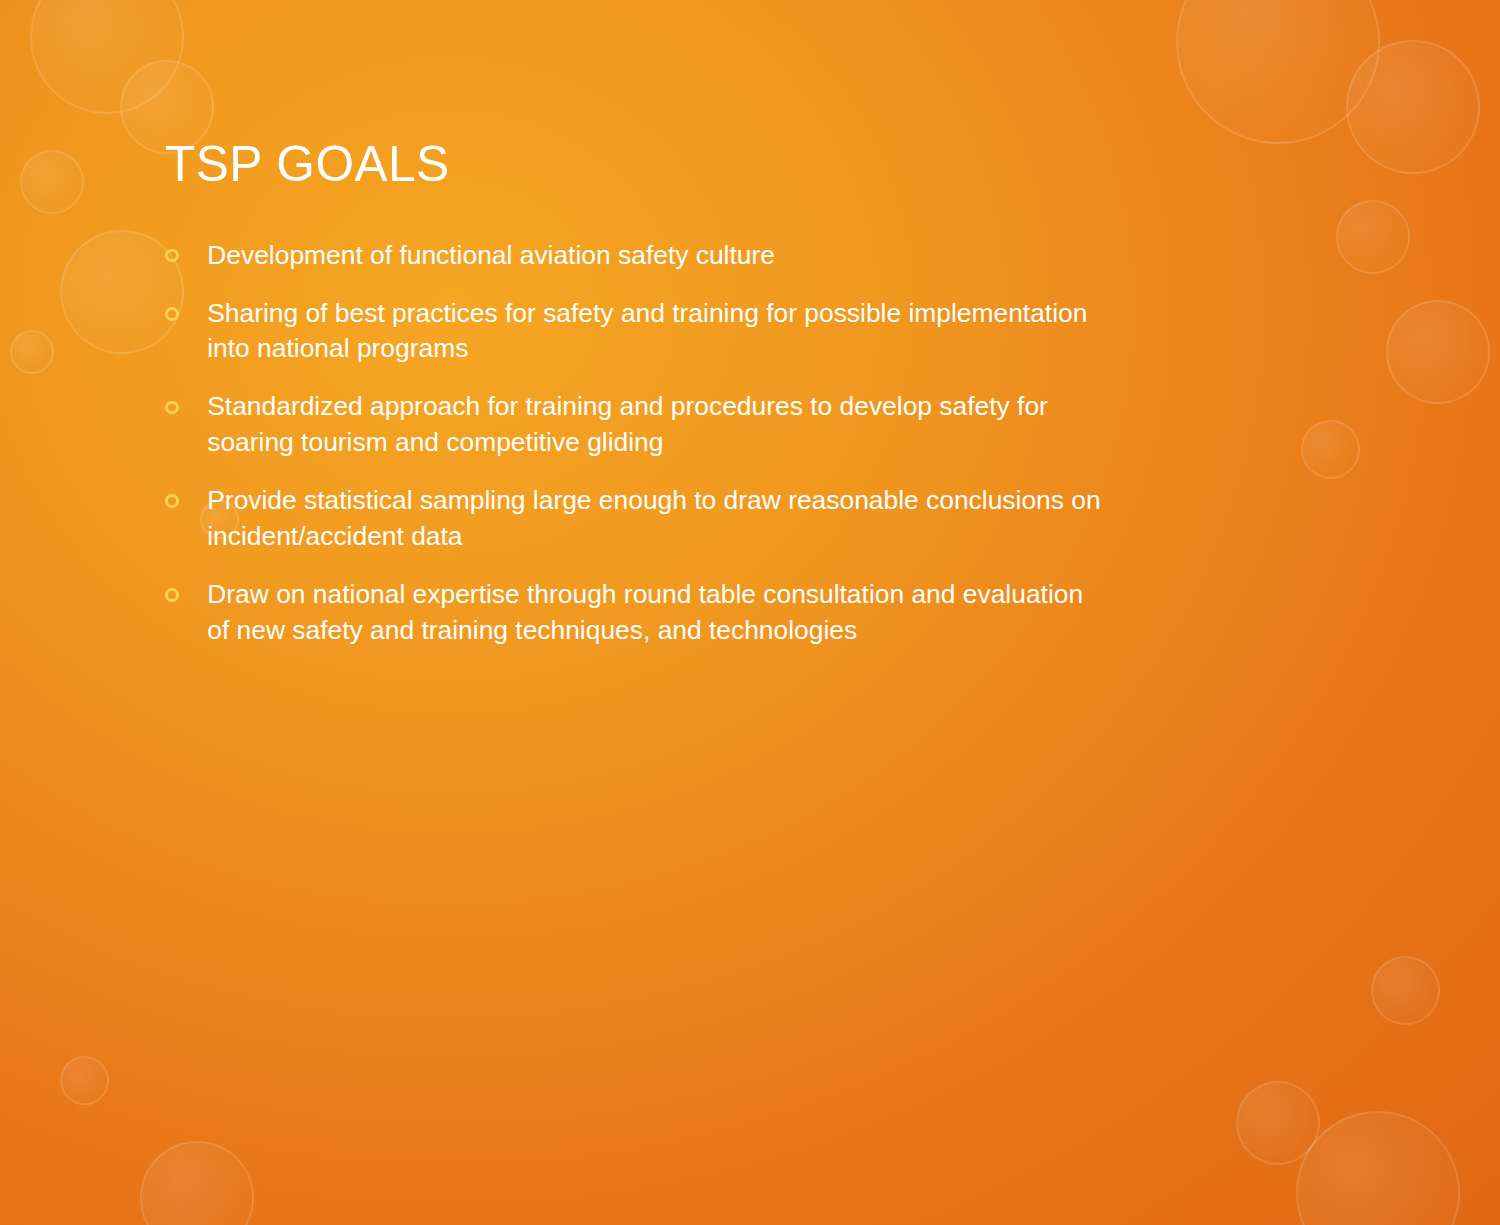TSP GOALS
Development of functional aviation safety culture
Sharing of best practices for safety and training for possible implementation into national programs
Standardized approach for training and procedures to develop safety for soaring tourism and competitive gliding
Provide statistical sampling large enough to draw reasonable conclusions on incident/accident data
Draw on national expertise through round table consultation and evaluation of new safety and training techniques, and technologies